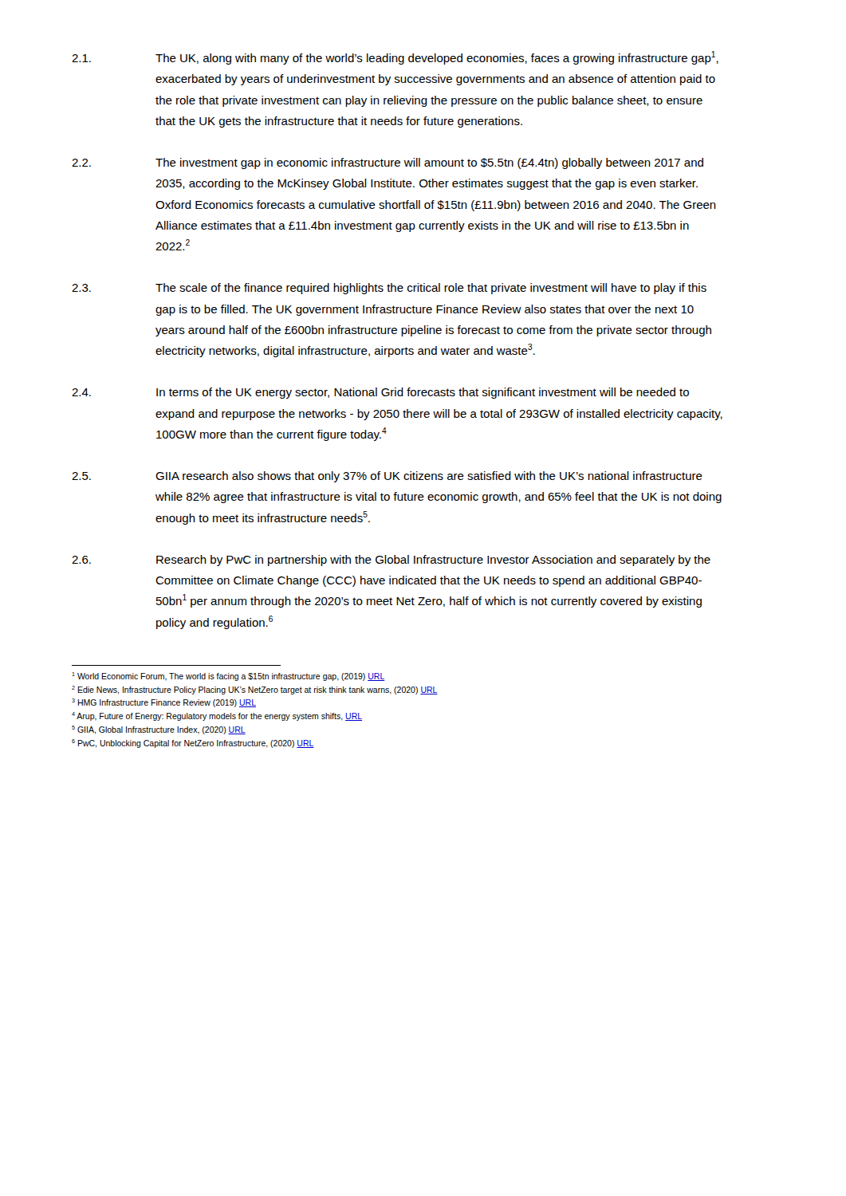2.1. The UK, along with many of the world’s leading developed economies, faces a growing infrastructure gap1, exacerbated by years of underinvestment by successive governments and an absence of attention paid to the role that private investment can play in relieving the pressure on the public balance sheet, to ensure that the UK gets the infrastructure that it needs for future generations.
2.2. The investment gap in economic infrastructure will amount to $5.5tn (£4.4tn) globally between 2017 and 2035, according to the McKinsey Global Institute. Other estimates suggest that the gap is even starker. Oxford Economics forecasts a cumulative shortfall of $15tn (£11.9bn) between 2016 and 2040. The Green Alliance estimates that a £11.4bn investment gap currently exists in the UK and will rise to £13.5bn in 2022.2
2.3. The scale of the finance required highlights the critical role that private investment will have to play if this gap is to be filled. The UK government Infrastructure Finance Review also states that over the next 10 years around half of the £600bn infrastructure pipeline is forecast to come from the private sector through electricity networks, digital infrastructure, airports and water and waste3.
2.4. In terms of the UK energy sector, National Grid forecasts that significant investment will be needed to expand and repurpose the networks - by 2050 there will be a total of 293GW of installed electricity capacity, 100GW more than the current figure today.4
2.5. GIIA research also shows that only 37% of UK citizens are satisfied with the UK’s national infrastructure while 82% agree that infrastructure is vital to future economic growth, and 65% feel that the UK is not doing enough to meet its infrastructure needs5.
2.6. Research by PwC in partnership with the Global Infrastructure Investor Association and separately by the Committee on Climate Change (CCC) have indicated that the UK needs to spend an additional GBP40-50bn1 per annum through the 2020’s to meet Net Zero, half of which is not currently covered by existing policy and regulation.6
1 World Economic Forum, The world is facing a $15tn infrastructure gap, (2019) URL
2 Edie News, Infrastructure Policy Placing UK’s NetZero target at risk think tank warns, (2020) URL
3 HMG Infrastructure Finance Review (2019) URL
4 Arup, Future of Energy: Regulatory models for the energy system shifts, URL
5 GIIA, Global Infrastructure Index, (2020) URL
6 PwC, Unblocking Capital for NetZero Infrastructure, (2020) URL